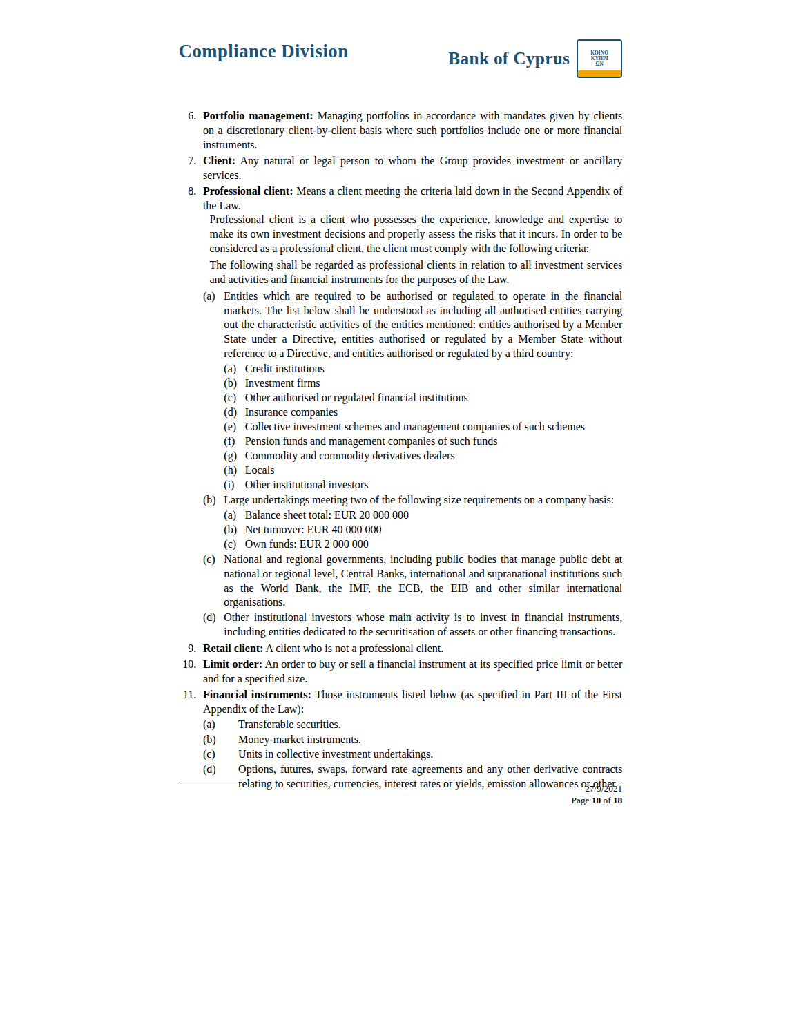Compliance Division
Bank of Cyprus
ΚΟΙΝΟ
ΚΥΠΡΙ
ΩΝ
6. Portfolio management: Managing portfolios in accordance with mandates given by clients on a discretionary client-by-client basis where such portfolios include one or more financial instruments.
7. Client: Any natural or legal person to whom the Group provides investment or ancillary services.
8. Professional client: Means a client meeting the criteria laid down in the Second Appendix of the Law.
Professional client is a client who possesses the experience, knowledge and expertise to make its own investment decisions and properly assess the risks that it incurs. In order to be considered as a professional client, the client must comply with the following criteria:
The following shall be regarded as professional clients in relation to all investment services and activities and financial instruments for the purposes of the Law.
(a) Entities which are required to be authorised or regulated to operate in the financial markets. The list below shall be understood as including all authorised entities carrying out the characteristic activities of the entities mentioned: entities authorised by a Member State under a Directive, entities authorised or regulated by a Member State without reference to a Directive, and entities authorised or regulated by a third country:
(a) Credit institutions
(b) Investment firms
(c) Other authorised or regulated financial institutions
(d) Insurance companies
(e) Collective investment schemes and management companies of such schemes
(f) Pension funds and management companies of such funds
(g) Commodity and commodity derivatives dealers
(h) Locals
(i) Other institutional investors
(b) Large undertakings meeting two of the following size requirements on a company basis:
(a) Balance sheet total: EUR 20 000 000
(b) Net turnover: EUR 40 000 000
(c) Own funds: EUR 2 000 000
(c) National and regional governments, including public bodies that manage public debt at national or regional level, Central Banks, international and supranational institutions such as the World Bank, the IMF, the ECB, the EIB and other similar international organisations.
(d) Other institutional investors whose main activity is to invest in financial instruments, including entities dedicated to the securitisation of assets or other financing transactions.
9. Retail client: A client who is not a professional client.
10. Limit order: An order to buy or sell a financial instrument at its specified price limit or better and for a specified size.
11. Financial instruments: Those instruments listed below (as specified in Part III of the First Appendix of the Law):
(a) Transferable securities.
(b) Money-market instruments.
(c) Units in collective investment undertakings.
(d) Options, futures, swaps, forward rate agreements and any other derivative contracts relating to securities, currencies, interest rates or yields, emission allowances or other
27/9/2021
Page 10 of 18